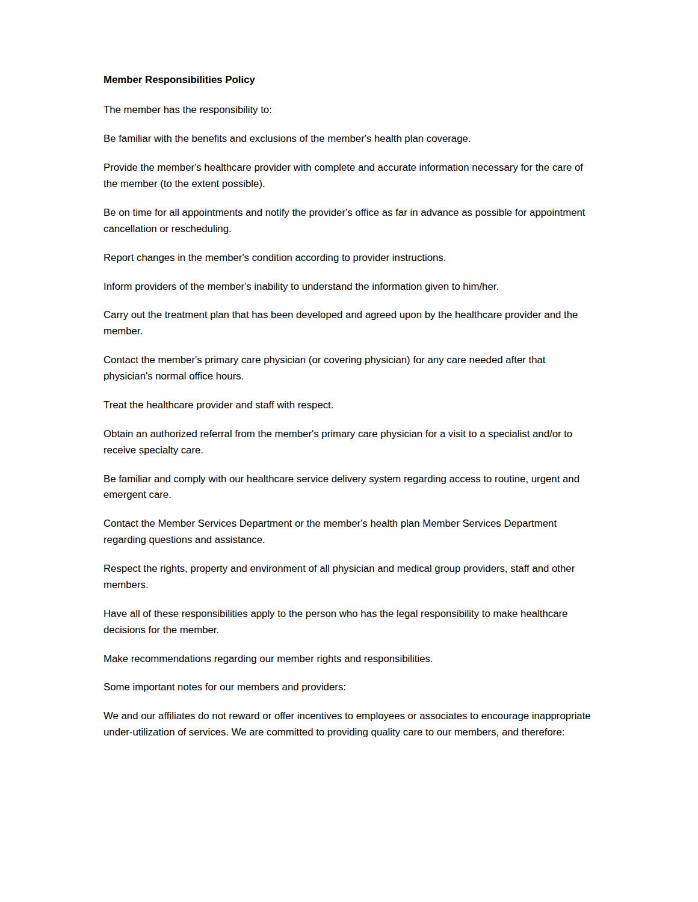Member Responsibilities Policy
The member has the responsibility to:
Be familiar with the benefits and exclusions of the member's health plan coverage.
Provide the member's healthcare provider with complete and accurate information necessary for the care of the member (to the extent possible).
Be on time for all appointments and notify the provider's office as far in advance as possible for appointment cancellation or rescheduling.
Report changes in the member's condition according to provider instructions.
Inform providers of the member's inability to understand the information given to him/her.
Carry out the treatment plan that has been developed and agreed upon by the healthcare provider and the member.
Contact the member's primary care physician (or covering physician) for any care needed after that physician's normal office hours.
Treat the healthcare provider and staff with respect.
Obtain an authorized referral from the member's primary care physician for a visit to a specialist and/or to receive specialty care.
Be familiar and comply with our healthcare service delivery system regarding access to routine, urgent and emergent care.
Contact the Member Services Department or the member's health plan Member Services Department regarding questions and assistance.
Respect the rights, property and environment of all physician and medical group providers, staff and other members.
Have all of these responsibilities apply to the person who has the legal responsibility to make healthcare decisions for the member.
Make recommendations regarding our member rights and responsibilities.
Some important notes for our members and providers:
We and our affiliates do not reward or offer incentives to employees or associates to encourage inappropriate under-utilization of services. We are committed to providing quality care to our members, and therefore: